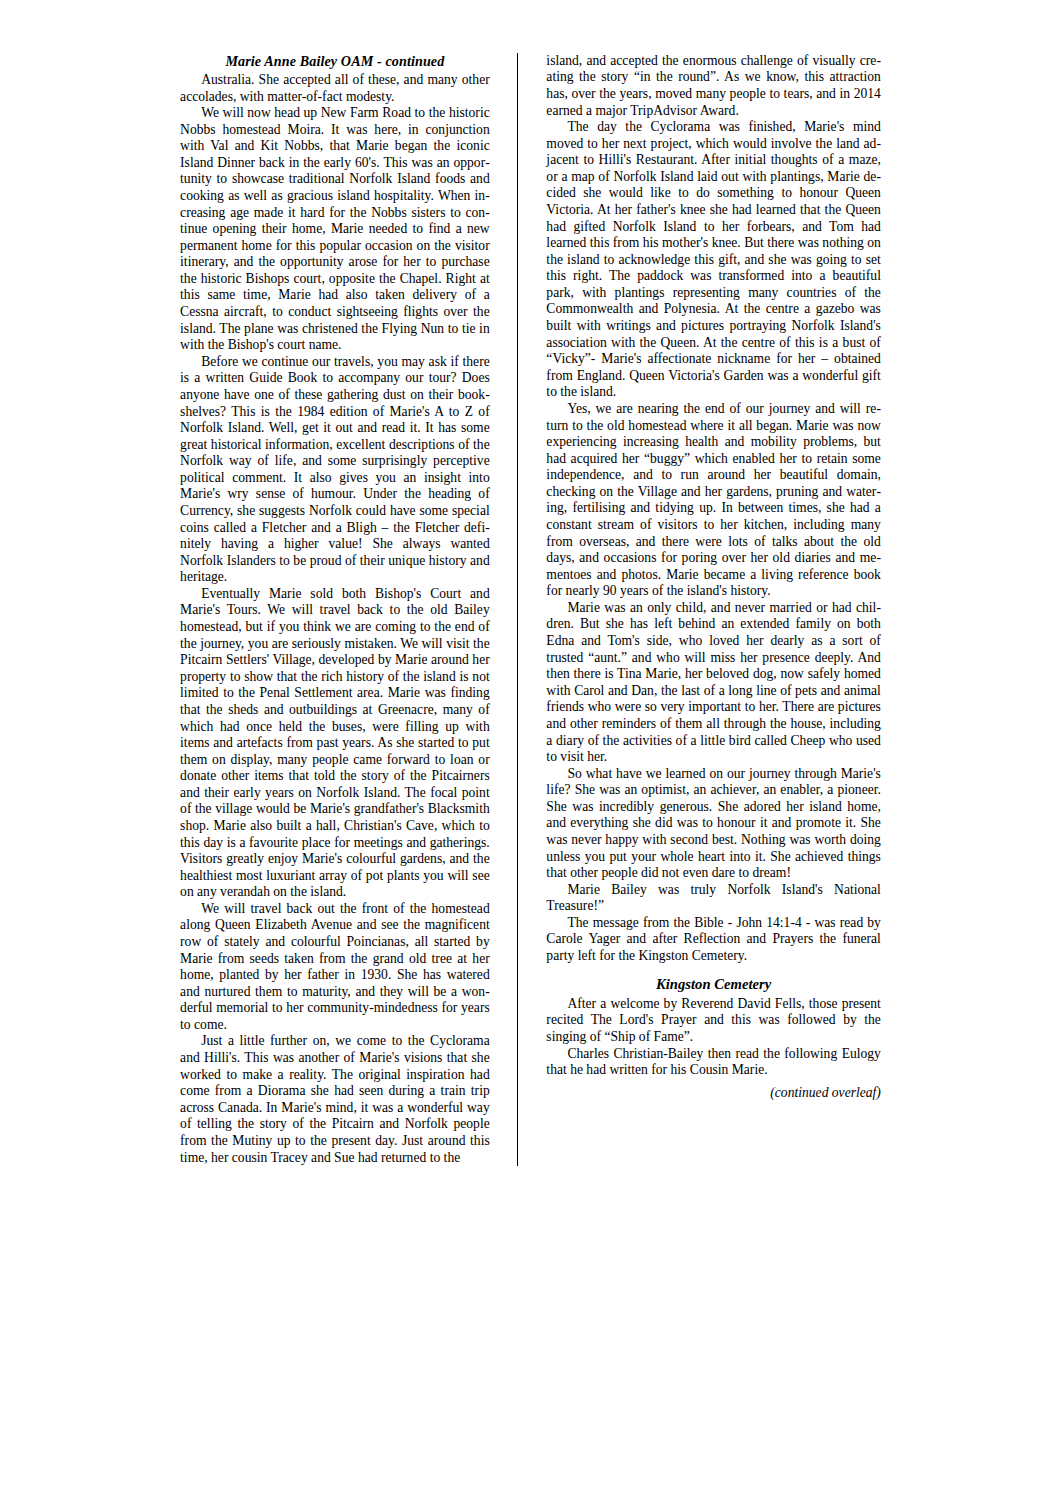Marie Anne Bailey OAM - continued
Australia. She accepted all of these, and many other accolades, with matter-of-fact modesty.
We will now head up New Farm Road to the historic Nobbs homestead Moira. It was here, in conjunction with Val and Kit Nobbs, that Marie began the iconic Island Dinner back in the early 60's. This was an opportunity to showcase traditional Norfolk Island foods and cooking as well as gracious island hospitality. When increasing age made it hard for the Nobbs sisters to continue opening their home, Marie needed to find a new permanent home for this popular occasion on the visitor itinerary, and the opportunity arose for her to purchase the historic Bishops court, opposite the Chapel. Right at this same time, Marie had also taken delivery of a Cessna aircraft, to conduct sightseeing flights over the island. The plane was christened the Flying Nun to tie in with the Bishop's court name.
Before we continue our travels, you may ask if there is a written Guide Book to accompany our tour? Does anyone have one of these gathering dust on their bookshelves? This is the 1984 edition of Marie's A to Z of Norfolk Island. Well, get it out and read it. It has some great historical information, excellent descriptions of the Norfolk way of life, and some surprisingly perceptive political comment. It also gives you an insight into Marie's wry sense of humour. Under the heading of Currency, she suggests Norfolk could have some special coins called a Fletcher and a Bligh – the Fletcher definitely having a higher value! She always wanted Norfolk Islanders to be proud of their unique history and heritage.
Eventually Marie sold both Bishop's Court and Marie's Tours. We will travel back to the old Bailey homestead, but if you think we are coming to the end of the journey, you are seriously mistaken. We will visit the Pitcairn Settlers' Village, developed by Marie around her property to show that the rich history of the island is not limited to the Penal Settlement area. Marie was finding that the sheds and outbuildings at Greenacre, many of which had once held the buses, were filling up with items and artefacts from past years. As she started to put them on display, many people came forward to loan or donate other items that told the story of the Pitcairners and their early years on Norfolk Island. The focal point of the village would be Marie's grandfather's Blacksmith shop. Marie also built a hall, Christian's Cave, which to this day is a favourite place for meetings and gatherings. Visitors greatly enjoy Marie's colourful gardens, and the healthiest most luxuriant array of pot plants you will see on any verandah on the island.
We will travel back out the front of the homestead along Queen Elizabeth Avenue and see the magnificent row of stately and colourful Poincianas, all started by Marie from seeds taken from the grand old tree at her home, planted by her father in 1930. She has watered and nurtured them to maturity, and they will be a wonderful memorial to her community-mindedness for years to come.
Just a little further on, we come to the Cyclorama and Hilli's. This was another of Marie's visions that she worked to make a reality. The original inspiration had come from a Diorama she had seen during a train trip across Canada. In Marie's mind, it was a wonderful way of telling the story of the Pitcairn and Norfolk people from the Mutiny up to the present day. Just around this time, her cousin Tracey and Sue had returned to the
island, and accepted the enormous challenge of visually creating the story “in the round”. As we know, this attraction has, over the years, moved many people to tears, and in 2014 earned a major TripAdvisor Award.
The day the Cyclorama was finished, Marie's mind moved to her next project, which would involve the land adjacent to Hilli's Restaurant. After initial thoughts of a maze, or a map of Norfolk Island laid out with plantings, Marie decided she would like to do something to honour Queen Victoria. At her father's knee she had learned that the Queen had gifted Norfolk Island to her forbears, and Tom had learned this from his mother's knee. But there was nothing on the island to acknowledge this gift, and she was going to set this right. The paddock was transformed into a beautiful park, with plantings representing many countries of the Commonwealth and Polynesia. At the centre a gazebo was built with writings and pictures portraying Norfolk Island's association with the Queen. At the centre of this is a bust of “Vicky”- Marie's affectionate nickname for her – obtained from England. Queen Victoria's Garden was a wonderful gift to the island.
Yes, we are nearing the end of our journey and will return to the old homestead where it all began. Marie was now experiencing increasing health and mobility problems, but had acquired her “buggy” which enabled her to retain some independence, and to run around her beautiful domain, checking on the Village and her gardens, pruning and watering, fertilising and tidying up. In between times, she had a constant stream of visitors to her kitchen, including many from overseas, and there were lots of talks about the old days, and occasions for poring over her old diaries and mementoes and photos. Marie became a living reference book for nearly 90 years of the island's history.
Marie was an only child, and never married or had children. But she has left behind an extended family on both Edna and Tom's side, who loved her dearly as a sort of trusted “aunt.” and who will miss her presence deeply. And then there is Tina Marie, her beloved dog, now safely homed with Carol and Dan, the last of a long line of pets and animal friends who were so very important to her. There are pictures and other reminders of them all through the house, including a diary of the activities of a little bird called Cheep who used to visit her.
So what have we learned on our journey through Marie's life? She was an optimist, an achiever, an enabler, a pioneer. She was incredibly generous. She adored her island home, and everything she did was to honour it and promote it. She was never happy with second best. Nothing was worth doing unless you put your whole heart into it. She achieved things that other people did not even dare to dream!
Marie Bailey was truly Norfolk Island's National Treasure!”
The message from the Bible - John 14:1-4 - was read by Carole Yager and after Reflection and Prayers the funeral party left for the Kingston Cemetery.
Kingston Cemetery
After a welcome by Reverend David Fells, those present recited The Lord's Prayer and this was followed by the singing of “Ship of Fame”.
Charles Christian-Bailey then read the following Eulogy that he had written for his Cousin Marie.
(continued overleaf)